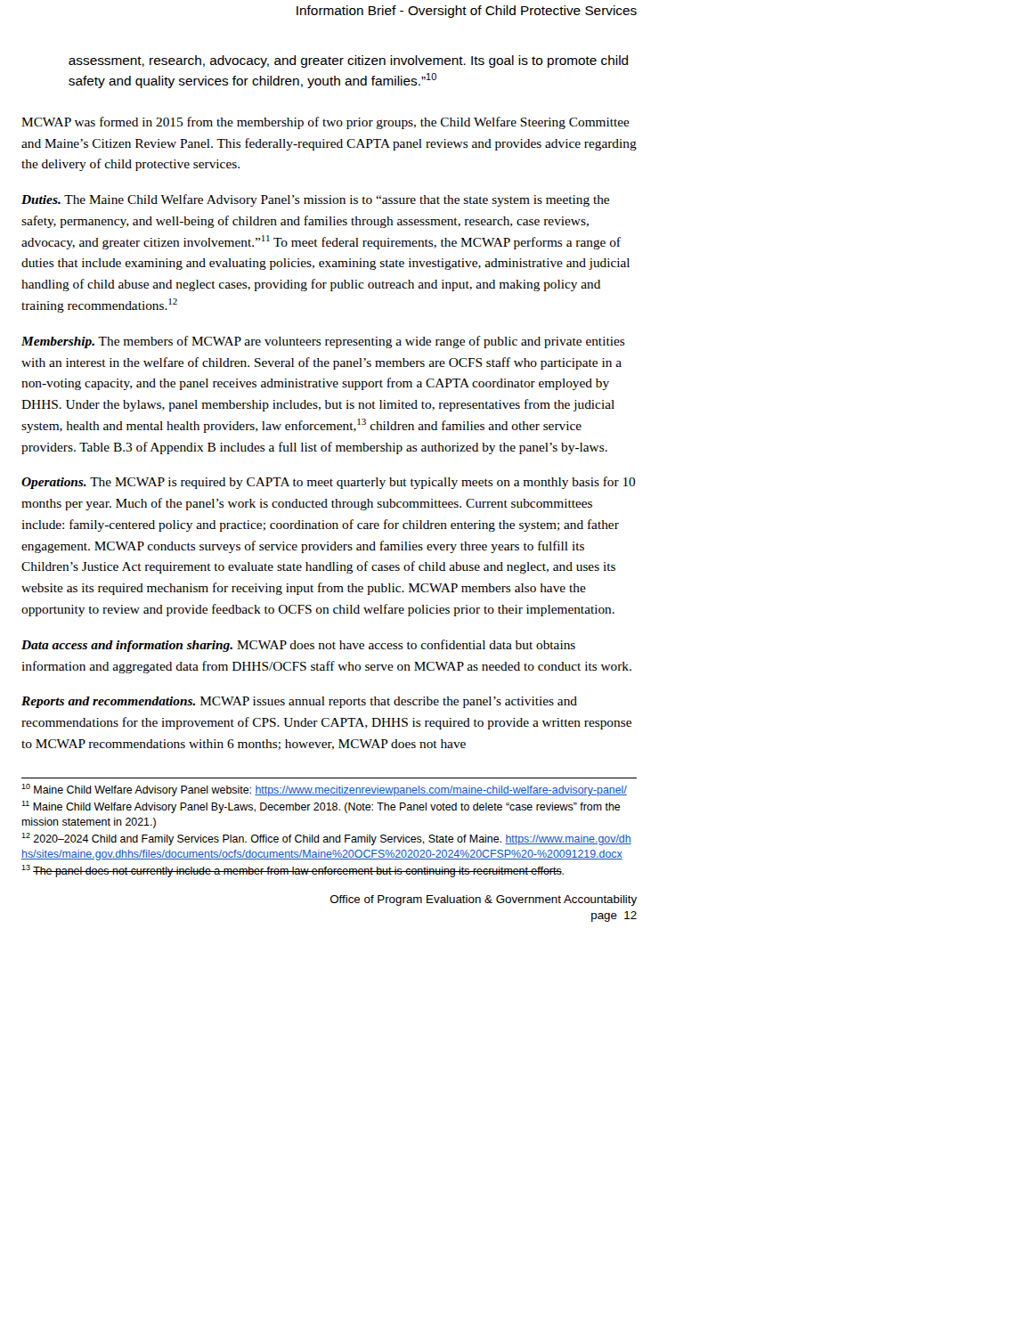Information Brief - Oversight of Child Protective Services
assessment, research, advocacy, and greater citizen involvement. Its goal is to promote child safety and quality services for children, youth and families.”10
MCWAP was formed in 2015 from the membership of two prior groups, the Child Welfare Steering Committee and Maine’s Citizen Review Panel. This federally-required CAPTA panel reviews and provides advice regarding the delivery of child protective services.
Duties. The Maine Child Welfare Advisory Panel’s mission is to “assure that the state system is meeting the safety, permanency, and well-being of children and families through assessment, research, case reviews, advocacy, and greater citizen involvement.”11 To meet federal requirements, the MCWAP performs a range of duties that include examining and evaluating policies, examining state investigative, administrative and judicial handling of child abuse and neglect cases, providing for public outreach and input, and making policy and training recommendations.12
Membership. The members of MCWAP are volunteers representing a wide range of public and private entities with an interest in the welfare of children. Several of the panel’s members are OCFS staff who participate in a non-voting capacity, and the panel receives administrative support from a CAPTA coordinator employed by DHHS. Under the bylaws, panel membership includes, but is not limited to, representatives from the judicial system, health and mental health providers, law enforcement,13 children and families and other service providers. Table B.3 of Appendix B includes a full list of membership as authorized by the panel’s by-laws.
Operations. The MCWAP is required by CAPTA to meet quarterly but typically meets on a monthly basis for 10 months per year. Much of the panel’s work is conducted through subcommittees. Current subcommittees include: family-centered policy and practice; coordination of care for children entering the system; and father engagement. MCWAP conducts surveys of service providers and families every three years to fulfill its Children’s Justice Act requirement to evaluate state handling of cases of child abuse and neglect, and uses its website as its required mechanism for receiving input from the public. MCWAP members also have the opportunity to review and provide feedback to OCFS on child welfare policies prior to their implementation.
Data access and information sharing. MCWAP does not have access to confidential data but obtains information and aggregated data from DHHS/OCFS staff who serve on MCWAP as needed to conduct its work.
Reports and recommendations. MCWAP issues annual reports that describe the panel’s activities and recommendations for the improvement of CPS. Under CAPTA, DHHS is required to provide a written response to MCWAP recommendations within 6 months; however, MCWAP does not have
10 Maine Child Welfare Advisory Panel website: https://www.mecitizenreviewpanels.com/maine-child-welfare-advisory-panel/
11 Maine Child Welfare Advisory Panel By-Laws, December 2018. (Note: The Panel voted to delete “case reviews” from the mission statement in 2021.)
12 2020–2024 Child and Family Services Plan. Office of Child and Family Services, State of Maine. https://www.maine.gov/dhhs/sites/maine.gov.dhhs/files/documents/ocfs/documents/Maine%20OCFS%202020-2024%20CFSP%20-%20091219.docx
13 The panel does not currently include a member from law enforcement but is continuing its recruitment efforts.
Office of Program Evaluation & Government Accountability
page 12